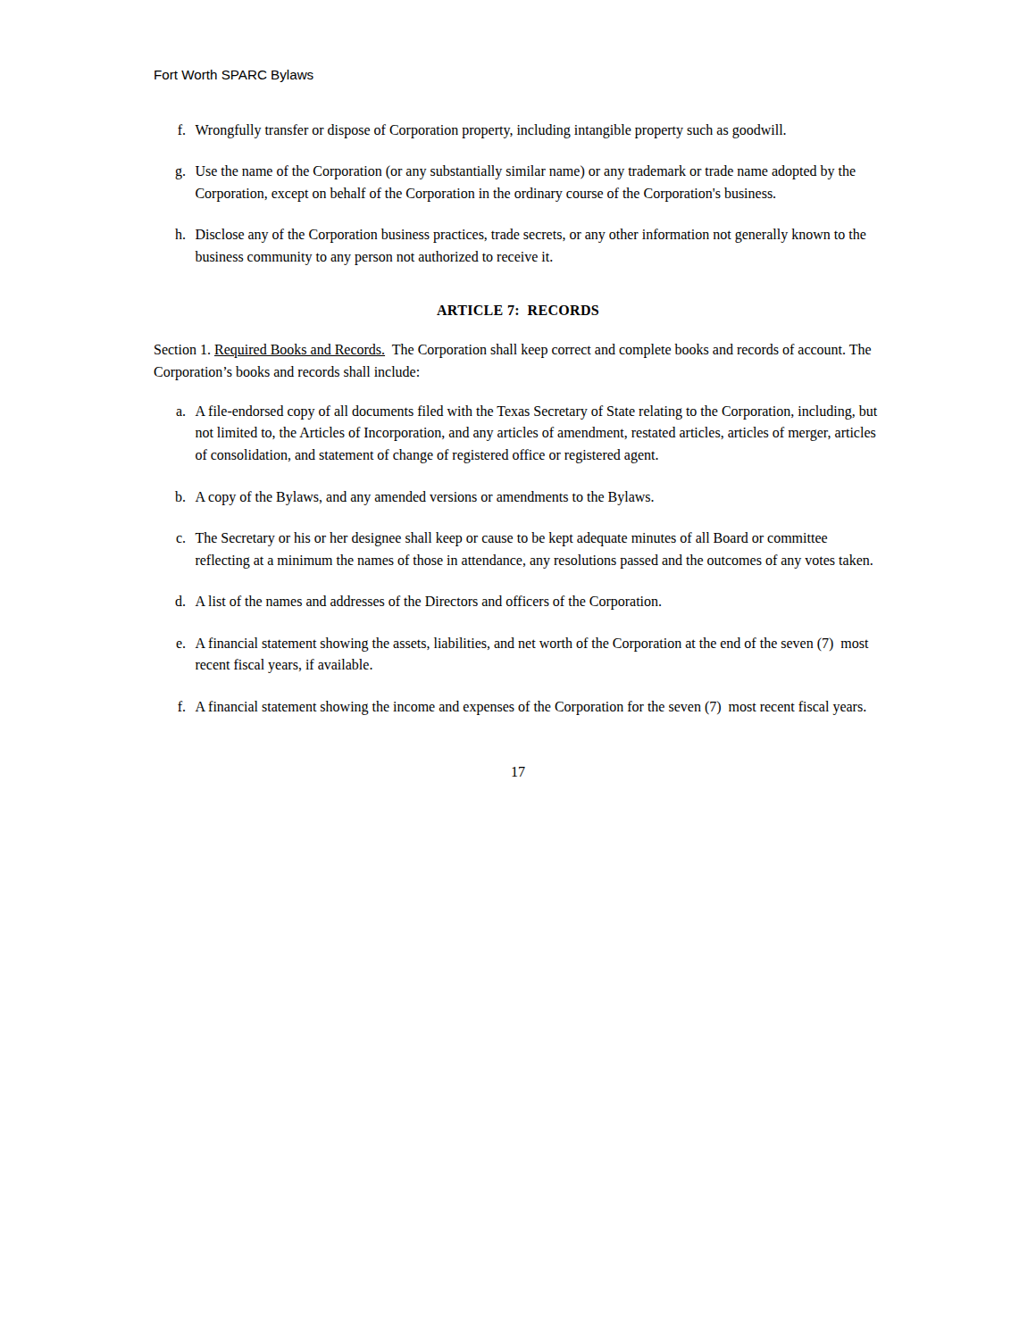Fort Worth SPARC Bylaws
Wrongfully transfer or dispose of Corporation property, including intangible property such as goodwill.
Use the name of the Corporation (or any substantially similar name) or any trademark or trade name adopted by the Corporation, except on behalf of the Corporation in the ordinary course of the Corporation's business.
Disclose any of the Corporation business practices, trade secrets, or any other information not generally known to the business community to any person not authorized to receive it.
ARTICLE 7: RECORDS
Section 1. Required Books and Records. The Corporation shall keep correct and complete books and records of account. The Corporation’s books and records shall include:
A file-endorsed copy of all documents filed with the Texas Secretary of State relating to the Corporation, including, but not limited to, the Articles of Incorporation, and any articles of amendment, restated articles, articles of merger, articles of consolidation, and statement of change of registered office or registered agent.
A copy of the Bylaws, and any amended versions or amendments to the Bylaws.
The Secretary or his or her designee shall keep or cause to be kept adequate minutes of all Board or committee reflecting at a minimum the names of those in attendance, any resolutions passed and the outcomes of any votes taken.
A list of the names and addresses of the Directors and officers of the Corporation.
A financial statement showing the assets, liabilities, and net worth of the Corporation at the end of the seven (7) most recent fiscal years, if available.
A financial statement showing the income and expenses of the Corporation for the seven (7) most recent fiscal years.
17